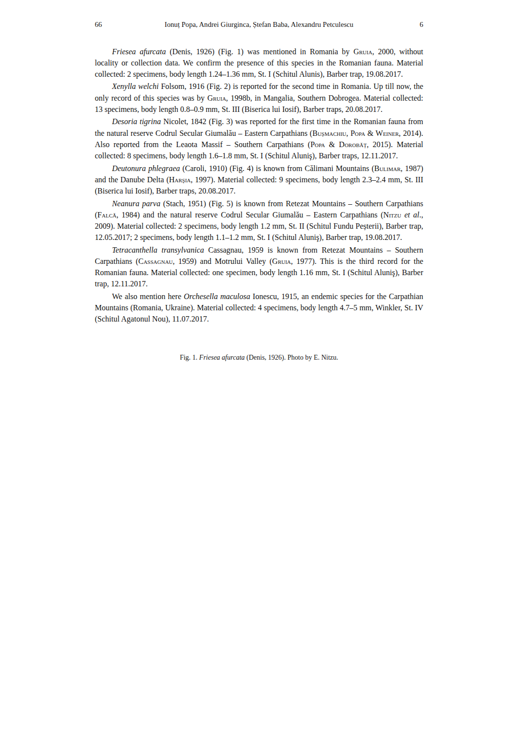66
Ionuț Popa, Andrei Giurginca, Ștefan Baba, Alexandru Petculescu
6
Friesea afurcata (Denis, 1926) (Fig. 1) was mentioned in Romania by Gruia, 2000, without locality or collection data. We confirm the presence of this species in the Romanian fauna. Material collected: 2 specimens, body length 1.24–1.36 mm, St. I (Schitul Alunis), Barber trap, 19.08.2017.
Xenylla welchi Folsom, 1916 (Fig. 2) is reported for the second time in Romania. Up till now, the only record of this species was by Gruia, 1998b, in Mangalia, Southern Dobrogea. Material collected: 13 specimens, body length 0.8–0.9 mm, St. III (Biserica lui Iosif), Barber traps, 20.08.2017.
Desoria tigrina Nicolet, 1842 (Fig. 3) was reported for the first time in the Romanian fauna from the natural reserve Codrul Secular Giumalău – Eastern Carpathians (Bușmachiu, Popa & Weiner, 2014). Also reported from the Leaota Massif – Southern Carpathians (Popa & Dorobăț, 2015). Material collected: 8 specimens, body length 1.6–1.8 mm, St. I (Schitul Aluniş), Barber traps, 12.11.2017.
Deutonura phlegraea (Caroli, 1910) (Fig. 4) is known from Călimani Mountains (Bulimar, 1987) and the Danube Delta (Harşia, 1997). Material collected: 9 specimens, body length 2.3–2.4 mm, St. III (Biserica lui Iosif), Barber traps, 20.08.2017.
Neanura parva (Stach, 1951) (Fig. 5) is known from Retezat Mountains – Southern Carpathians (Falcă, 1984) and the natural reserve Codrul Secular Giumalău – Eastern Carpathians (Nitzu et al., 2009). Material collected: 2 specimens, body length 1.2 mm, St. II (Schitul Fundu Peșterii), Barber trap, 12.05.2017; 2 specimens, body length 1.1–1.2 mm, St. I (Schitul Aluniş), Barber trap, 19.08.2017.
Tetracanthella transylvanica Cassagnau, 1959 is known from Retezat Mountains – Southern Carpathians (Cassagnau, 1959) and Motrului Valley (Gruia, 1977). This is the third record for the Romanian fauna. Material collected: one specimen, body length 1.16 mm, St. I (Schitul Aluniş), Barber trap, 12.11.2017.
We also mention here Orchesella maculosa Ionescu, 1915, an endemic species for the Carpathian Mountains (Romania, Ukraine). Material collected: 4 specimens, body length 4.7–5 mm, Winkler, St. IV (Schitul Agatonul Nou), 11.07.2017.
Fig. 1. Friesea afurcata (Denis, 1926). Photo by E. Nitzu.